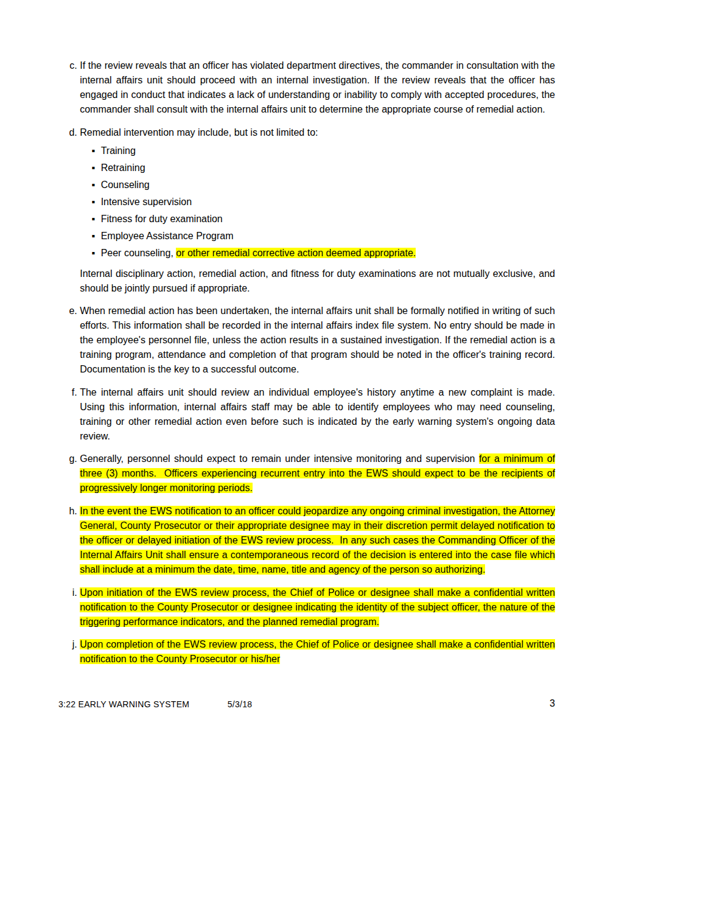If the review reveals that an officer has violated department directives, the commander in consultation with the internal affairs unit should proceed with an internal investigation. If the review reveals that the officer has engaged in conduct that indicates a lack of understanding or inability to comply with accepted procedures, the commander shall consult with the internal affairs unit to determine the appropriate course of remedial action.
Remedial intervention may include, but is not limited to:
Training
Retraining
Counseling
Intensive supervision
Fitness for duty examination
Employee Assistance Program
Peer counseling, or other remedial corrective action deemed appropriate.
Internal disciplinary action, remedial action, and fitness for duty examinations are not mutually exclusive, and should be jointly pursued if appropriate.
When remedial action has been undertaken, the internal affairs unit shall be formally notified in writing of such efforts. This information shall be recorded in the internal affairs index file system. No entry should be made in the employee's personnel file, unless the action results in a sustained investigation. If the remedial action is a training program, attendance and completion of that program should be noted in the officer's training record. Documentation is the key to a successful outcome.
The internal affairs unit should review an individual employee's history anytime a new complaint is made. Using this information, internal affairs staff may be able to identify employees who may need counseling, training or other remedial action even before such is indicated by the early warning system's ongoing data review.
Generally, personnel should expect to remain under intensive monitoring and supervision for a minimum of three (3) months. Officers experiencing recurrent entry into the EWS should expect to be the recipients of progressively longer monitoring periods.
In the event the EWS notification to an officer could jeopardize any ongoing criminal investigation, the Attorney General, County Prosecutor or their appropriate designee may in their discretion permit delayed notification to the officer or delayed initiation of the EWS review process. In any such cases the Commanding Officer of the Internal Affairs Unit shall ensure a contemporaneous record of the decision is entered into the case file which shall include at a minimum the date, time, name, title and agency of the person so authorizing.
Upon initiation of the EWS review process, the Chief of Police or designee shall make a confidential written notification to the County Prosecutor or designee indicating the identity of the subject officer, the nature of the triggering performance indicators, and the planned remedial program.
Upon completion of the EWS review process, the Chief of Police or designee shall make a confidential written notification to the County Prosecutor or his/her
3:22 EARLY WARNING SYSTEM 5/3/18
3